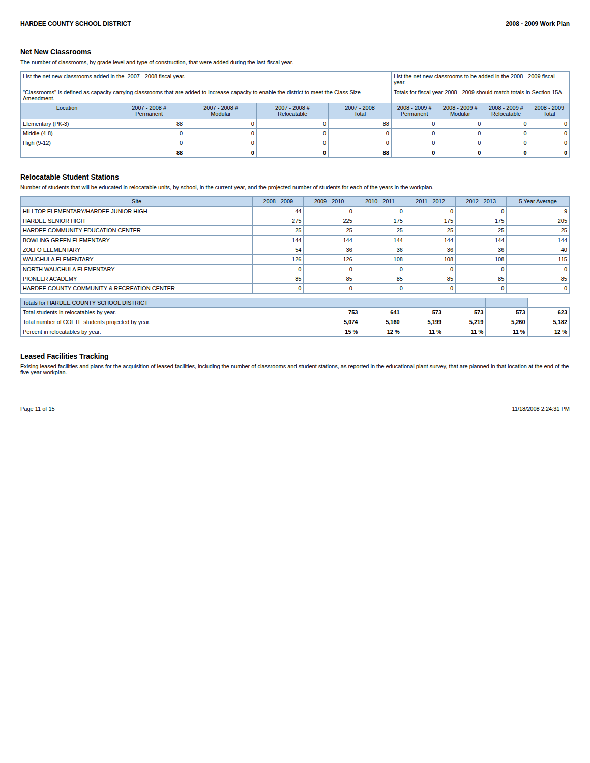HARDEE COUNTY SCHOOL DISTRICT
2008 - 2009 Work Plan
Net New Classrooms
The number of classrooms, by grade level and type of construction, that were added during the last fiscal year.
| List the net new classrooms added in the 2007 - 2008 fiscal year. | List the net new classrooms to be added in the 2008 - 2009 fiscal year. |
| "Classrooms" is defined as capacity carrying classrooms that are added to increase capacity to enable the district to meet the Class Size Amendment. | Totals for fiscal year 2008 - 2009 should match totals in Section 15A. |
| Location | 2007 - 2008 # Permanent | 2007 - 2008 # Modular | 2007 - 2008 # Relocatable | 2007 - 2008 Total | 2008 - 2009 # Permanent | 2008 - 2009 # Modular | 2008 - 2009 # Relocatable | 2008 - 2009 Total |
| Elementary (PK-3) | 88 | 0 | 0 | 88 | 0 | 0 | 0 | 0 |
| Middle (4-8) | 0 | 0 | 0 | 0 | 0 | 0 | 0 | 0 |
| High (9-12) | 0 | 0 | 0 | 0 | 0 | 0 | 0 | 0 |
| | 88 | 0 | 0 | 88 | 0 | 0 | 0 | 0 |
Relocatable Student Stations
Number of students that will be educated in relocatable units, by school, in the current year, and the projected number of students for each of the years in the workplan.
| Site | 2008 - 2009 | 2009 - 2010 | 2010 - 2011 | 2011 - 2012 | 2012 - 2013 | 5 Year Average |
| --- | --- | --- | --- | --- | --- | --- |
| HILLTOP ELEMENTARY/HARDEE JUNIOR HIGH | 44 | 0 | 0 | 0 | 0 | 9 |
| HARDEE SENIOR HIGH | 275 | 225 | 175 | 175 | 175 | 205 |
| HARDEE COMMUNITY EDUCATION CENTER | 25 | 25 | 25 | 25 | 25 | 25 |
| BOWLING GREEN ELEMENTARY | 144 | 144 | 144 | 144 | 144 | 144 |
| ZOLFO ELEMENTARY | 54 | 36 | 36 | 36 | 36 | 40 |
| WAUCHULA ELEMENTARY | 126 | 126 | 108 | 108 | 108 | 115 |
| NORTH WAUCHULA ELEMENTARY | 0 | 0 | 0 | 0 | 0 | 0 |
| PIONEER ACADEMY | 85 | 85 | 85 | 85 | 85 | 85 |
| HARDEE COUNTY COMMUNITY & RECREATION CENTER | 0 | 0 | 0 | 0 | 0 | 0 |
| Totals for HARDEE COUNTY SCHOOL DISTRICT | | | | | |
| --- | --- | --- | --- | --- | --- |
| Total students in relocatables by year. | 753 | 641 | 573 | 573 | 573 | 623 |
| Total number of COFTE students projected by year. | 5,074 | 5,160 | 5,199 | 5,219 | 5,260 | 5,182 |
| Percent in relocatables by year. | 15 % | 12 % | 11 % | 11 % | 11 % | 12 % |
Leased Facilities Tracking
Exising leased facilities and plans for the acquisition of leased facilities, including the number of classrooms and student stations, as reported in the educational plant survey, that are planned in that location at the end of the five year workplan.
Page 11 of 15
11/18/2008 2:24:31 PM